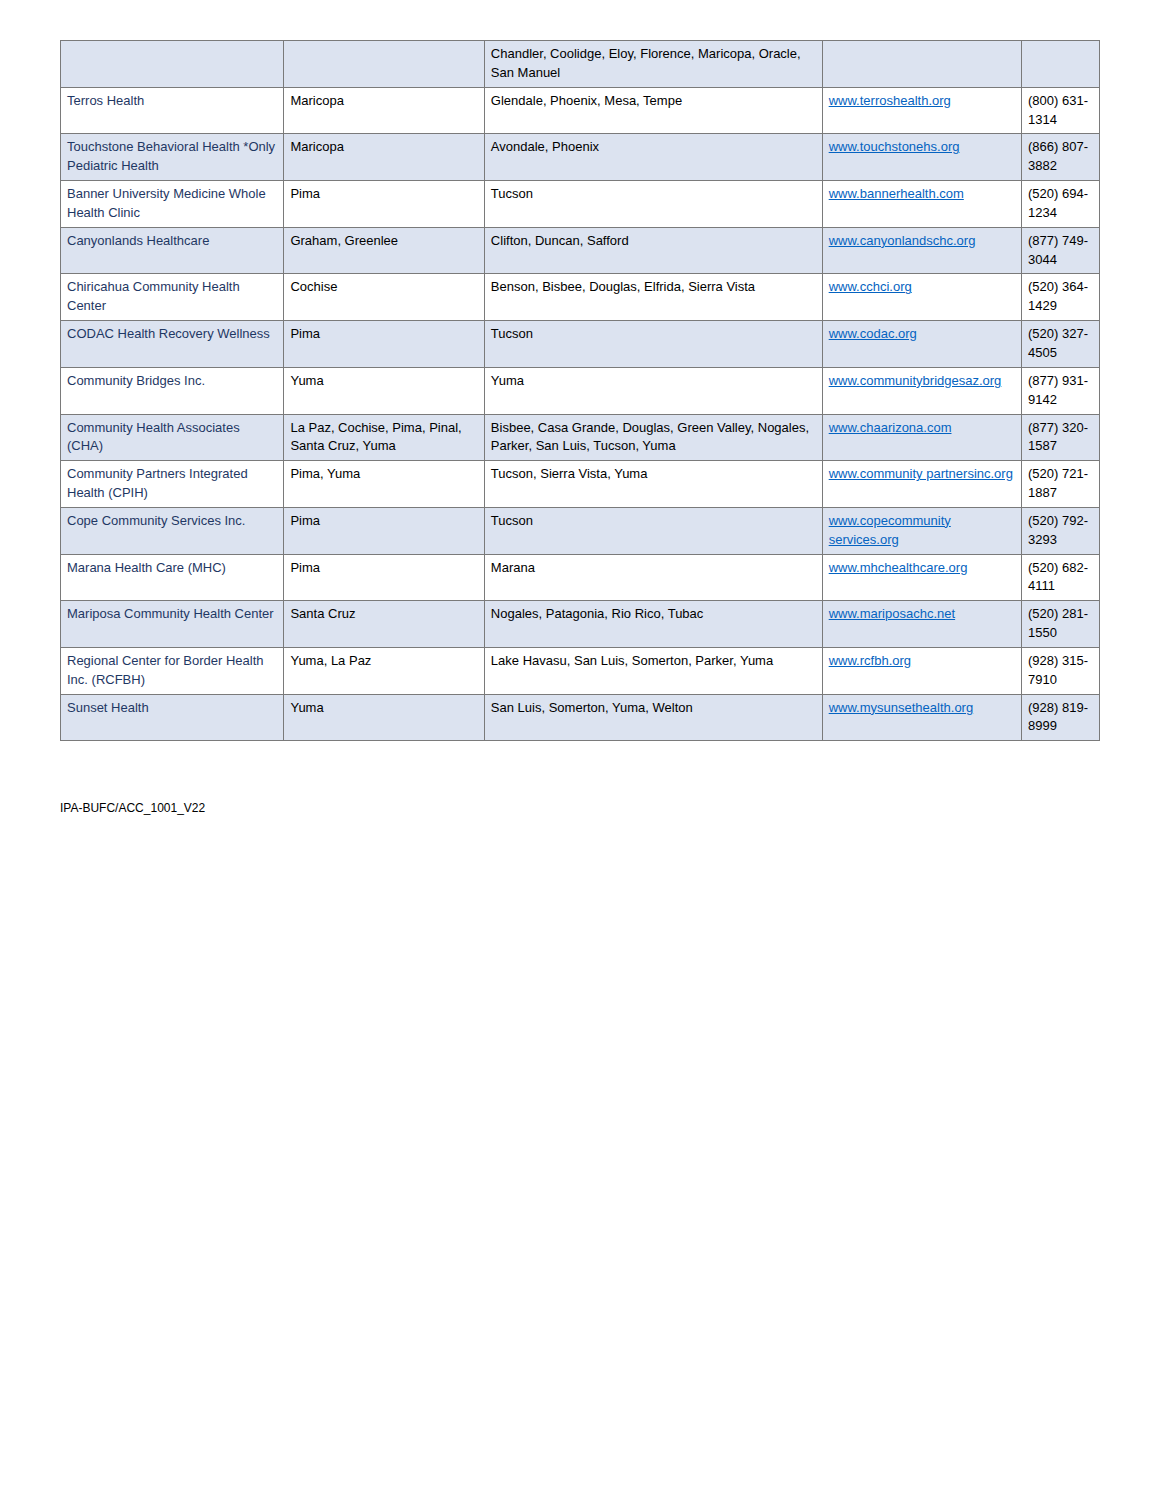| | | Chandler, Coolidge, Eloy, Florence, Maricopa, Oracle, San Manuel | | |
| Terros Health | Maricopa | Glendale, Phoenix, Mesa, Tempe | www.terroshealth.org | (800) 631-1314 |
| Touchstone Behavioral Health *Only Pediatric Health | Maricopa | Avondale, Phoenix | www.touchstonehs.org | (866) 807-3882 |
| Banner University Medicine Whole Health Clinic | Pima | Tucson | www.bannerhealth.com | (520) 694-1234 |
| Canyonlands Healthcare | Graham, Greenlee | Clifton, Duncan, Safford | www.canyonlandschc.org | (877) 749-3044 |
| Chiricahua Community Health Center | Cochise | Benson, Bisbee, Douglas, Elfrida, Sierra Vista | www.cchci.org | (520) 364-1429 |
| CODAC Health Recovery Wellness | Pima | Tucson | www.codac.org | (520) 327-4505 |
| Community Bridges Inc. | Yuma | Yuma | www.communitybridgesaz.org | (877) 931-9142 |
| Community Health Associates (CHA) | La Paz, Cochise, Pima, Pinal, Santa Cruz, Yuma | Bisbee, Casa Grande, Douglas, Green Valley, Nogales, Parker, San Luis, Tucson, Yuma | www.chaarizona.com | (877) 320-1587 |
| Community Partners Integrated Health (CPIH) | Pima, Yuma | Tucson, Sierra Vista, Yuma | www.community partnersinc.org | (520) 721-1887 |
| Cope Community Services Inc. | Pima | Tucson | www.copecommunity services.org | (520) 792-3293 |
| Marana Health Care (MHC) | Pima | Marana | www.mhchealthcare.org | (520) 682-4111 |
| Mariposa Community Health Center | Santa Cruz | Nogales, Patagonia, Rio Rico, Tubac | www.mariposachc.net | (520) 281-1550 |
| Regional Center for Border Health Inc. (RCFBH) | Yuma, La Paz | Lake Havasu, San Luis, Somerton, Parker, Yuma | www.rcfbh.org | (928) 315-7910 |
| Sunset Health | Yuma | San Luis, Somerton, Yuma, Welton | www.mysunsethealth.org | (928) 819-8999 |
IPA-BUFC/ACC_1001_V22